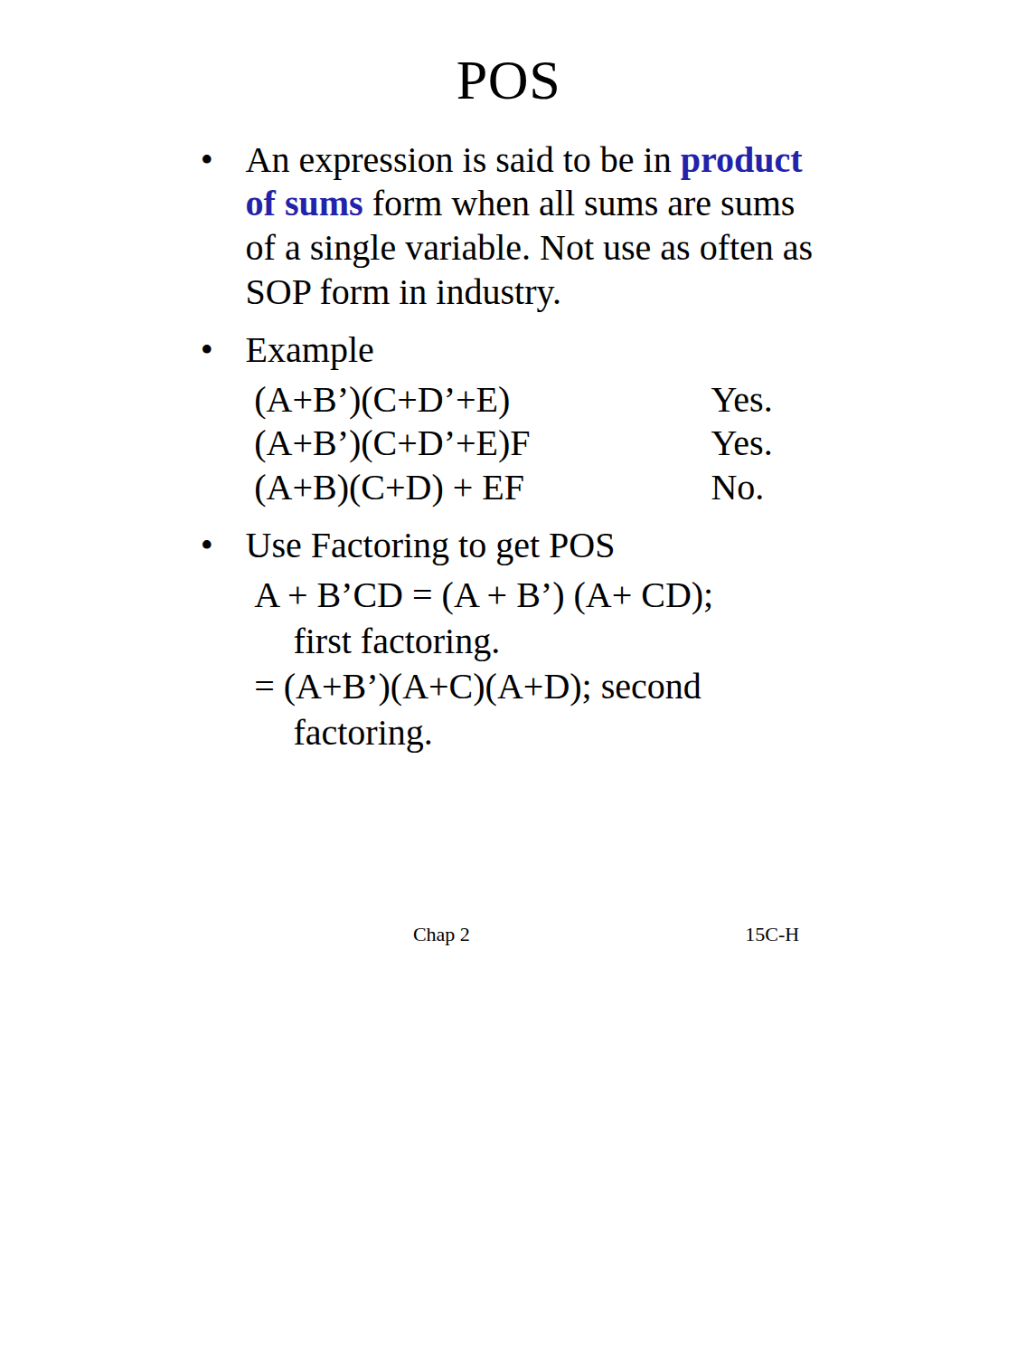POS
An expression is said to be in product of sums form when all sums are sums of a single variable. Not use as often as SOP form in industry.
Example
| (A+B’)(C+D’+E) | Yes. |
| (A+B’)(C+D’+E)F | Yes. |
| (A+B)(C+D) + EF | No. |
Use Factoring to get POS
A + B’CD = (A + B’) (A+ CD);
first factoring.
= (A+B’)(A+C)(A+D); second
factoring.
Chap 2 15C-H